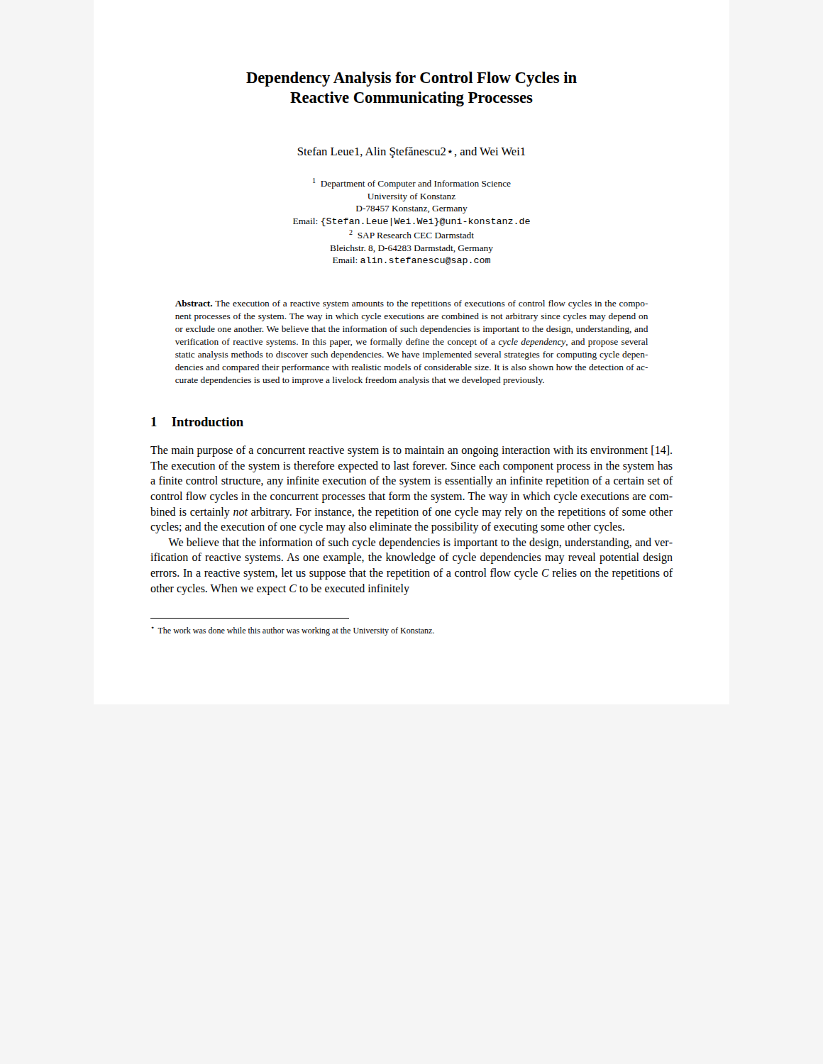Dependency Analysis for Control Flow Cycles in
Reactive Communicating Processes
Stefan Leue1, Alin Ştefănescu2⋆, and Wei Wei1
1 Department of Computer and Information Science
University of Konstanz
D-78457 Konstanz, Germany
Email: {Stefan.Leue|Wei.Wei}@uni-konstanz.de
2 SAP Research CEC Darmstadt
Bleichstr. 8, D-64283 Darmstadt, Germany
Email: alin.stefanescu@sap.com
Abstract. The execution of a reactive system amounts to the repetitions of executions of control flow cycles in the component processes of the system. The way in which cycle executions are combined is not arbitrary since cycles may depend on or exclude one another. We believe that the information of such dependencies is important to the design, understanding, and verification of reactive systems. In this paper, we formally define the concept of a cycle dependency, and propose several static analysis methods to discover such dependencies. We have implemented several strategies for computing cycle dependencies and compared their performance with realistic models of considerable size. It is also shown how the detection of accurate dependencies is used to improve a livelock freedom analysis that we developed previously.
1 Introduction
The main purpose of a concurrent reactive system is to maintain an ongoing interaction with its environment [14]. The execution of the system is therefore expected to last forever. Since each component process in the system has a finite control structure, any infinite execution of the system is essentially an infinite repetition of a certain set of control flow cycles in the concurrent processes that form the system. The way in which cycle executions are combined is certainly not arbitrary. For instance, the repetition of one cycle may rely on the repetitions of some other cycles; and the execution of one cycle may also eliminate the possibility of executing some other cycles.
We believe that the information of such cycle dependencies is important to the design, understanding, and verification of reactive systems. As one example, the knowledge of cycle dependencies may reveal potential design errors. In a reactive system, let us suppose that the repetition of a control flow cycle C relies on the repetitions of other cycles. When we expect C to be executed infinitely
⋆The work was done while this author was working at the University of Konstanz.